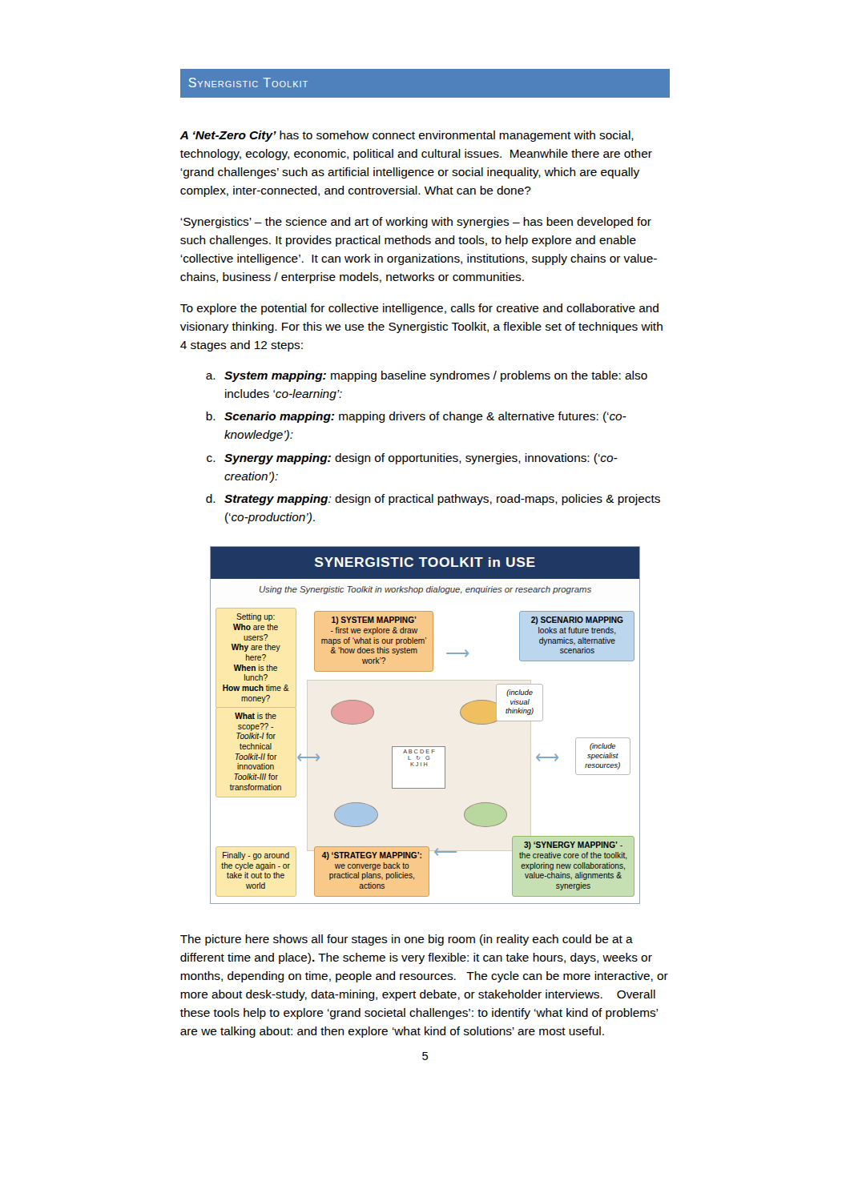Synergistic Toolkit
A ‘Net-Zero City’ has to somehow connect environmental management with social, technology, ecology, economic, political and cultural issues. Meanwhile there are other ‘grand challenges’ such as artificial intelligence or social inequality, which are equally complex, inter-connected, and controversial. What can be done?
‘Synergistics’ – the science and art of working with synergies – has been developed for such challenges. It provides practical methods and tools, to help explore and enable ‘collective intelligence’. It can work in organizations, institutions, supply chains or value-chains, business / enterprise models, networks or communities.
To explore the potential for collective intelligence, calls for creative and collaborative and visionary thinking. For this we use the Synergistic Toolkit, a flexible set of techniques with 4 stages and 12 steps:
System mapping: mapping baseline syndromes / problems on the table: also includes ‘co-learning’:
Scenario mapping: mapping drivers of change & alternative futures: (‘co-knowledge’):
Synergy mapping: design of opportunities, synergies, innovations: (‘co-creation’):
Strategy mapping: design of practical pathways, road-maps, policies & projects (‘co-production’).
SYNERGISTIC TOOLKIT in USE
Using the Synergistic Toolkit in workshop dialogue, enquiries or research programs
A B C D E F
L ↻ G
K J I H
Setting up:
Who are the users?
Why are they here?
When is the lunch?
How much time & money?
What is the scope?? -
Toolkit-I for technical
Toolkit-II for innovation
Toolkit-III for transformation
Finally - go around the cycle again - or take it out to the world
1) SYSTEM MAPPING’
- first we explore & draw maps of ‘what is our problem’ & ‘how does this system work’?
2) SCENARIO MAPPING
looks at future trends, dynamics, alternative scenarios
3) ‘SYNERGY MAPPING’ -
the creative core of the toolkit, exploring new collaborations, value-chains, alignments & synergies
4) ‘STRATEGY MAPPING’:
we converge back to practical plans, policies, actions
(include visual thinking)
(include specialist resources)
⟶ ⟷ ⟵ ⟷
The picture here shows all four stages in one big room (in reality each could be at a different time and place). The scheme is very flexible: it can take hours, days, weeks or months, depending on time, people and resources. The cycle can be more interactive, or more about desk-study, data-mining, expert debate, or stakeholder interviews. Overall these tools help to explore ‘grand societal challenges’: to identify ‘what kind of problems’ are we talking about: and then explore ‘what kind of solutions’ are most useful.
5